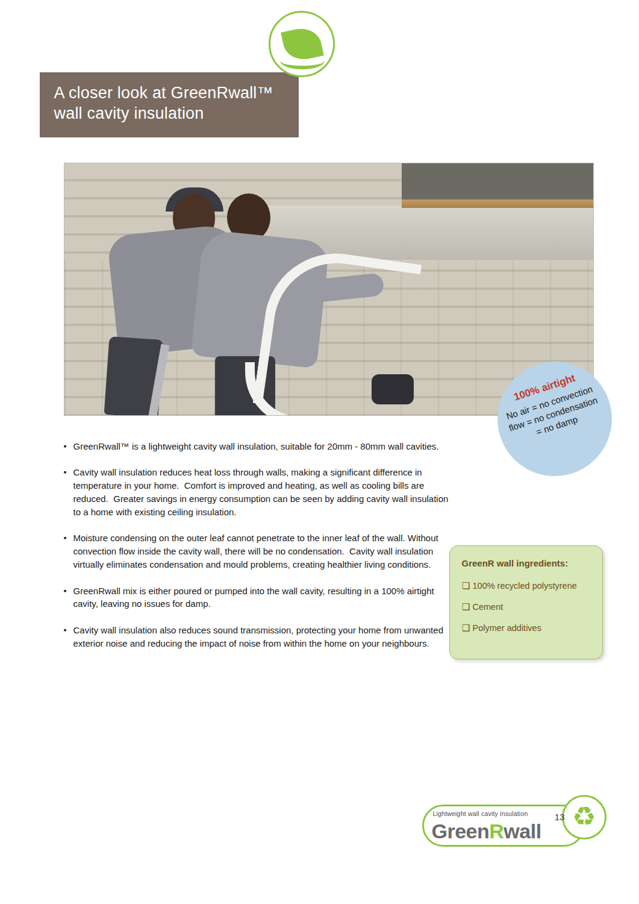A closer look at GreenRwall™
wall cavity insulation
100% airtight No air = no convection flow = no condensation = no damp
GreenRwall™ is a lightweight cavity wall insulation, suitable for 20mm - 80mm wall cavities.
Cavity wall insulation reduces heat loss through walls, making a significant difference in temperature in your home. Comfort is improved and heating, as well as cooling bills are reduced. Greater savings in energy consumption can be seen by adding cavity wall insulation to a home with existing ceiling insulation.
Moisture condensing on the outer leaf cannot penetrate to the inner leaf of the wall. Without convection flow inside the cavity wall, there will be no condensation. Cavity wall insulation virtually eliminates condensation and mould problems, creating healthier living conditions.
GreenRwall mix is either poured or pumped into the wall cavity, resulting in a 100% airtight cavity, leaving no issues for damp.
Cavity wall insulation also reduces sound transmission, protecting your home from unwanted exterior noise and reducing the impact of noise from within the home on your neighbours.
GreenR wall ingredients:
100% recycled polystyrene
Cement
Polymer additives
Lightweight wall cavity insulation
Green Rwall
™
13